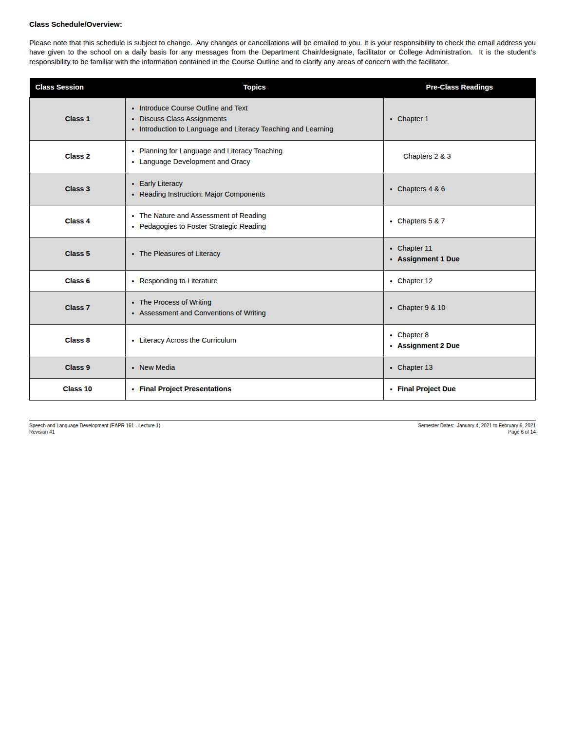Class Schedule/Overview:
Please note that this schedule is subject to change. Any changes or cancellations will be emailed to you. It is your responsibility to check the email address you have given to the school on a daily basis for any messages from the Department Chair/designate, facilitator or College Administration. It is the student’s responsibility to be familiar with the information contained in the Course Outline and to clarify any areas of concern with the facilitator.
| Class Session | Topics | Pre-Class Readings |
| --- | --- | --- |
| Class 1 | Introduce Course Outline and Text Discuss Class Assignments Introduction to Language and Literacy Teaching and Learning | Chapter 1 |
| Class 2 | Planning for Language and Literacy Teaching Language Development and Oracy | Chapters 2 & 3 |
| Class 3 | Early Literacy Reading Instruction: Major Components | Chapters 4 & 6 |
| Class 4 | The Nature and Assessment of Reading Pedagogies to Foster Strategic Reading | Chapters 5 & 7 |
| Class 5 | The Pleasures of Literacy | Chapter 11 Assignment 1 Due |
| Class 6 | Responding to Literature | Chapter 12 |
| Class 7 | The Process of Writing Assessment and Conventions of Writing | Chapter 9 & 10 |
| Class 8 | Literacy Across the Curriculum | Chapter 8 Assignment 2 Due |
| Class 9 | New Media | Chapter 13 |
| Class 10 | Final Project Presentations | Final Project Due |
Speech and Language Development (EAPR 161 - Lecture 1)
Revision #1
Semester Dates: January 4, 2021 to February 6, 2021
Page 6 of 14